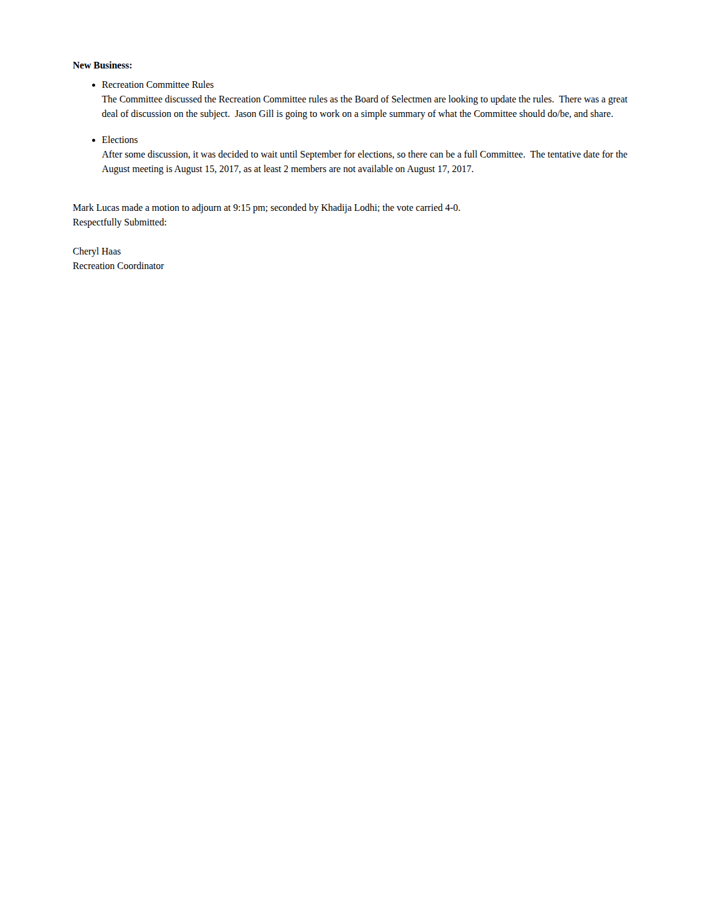New Business:
Recreation Committee Rules
The Committee discussed the Recreation Committee rules as the Board of Selectmen are looking to update the rules. There was a great deal of discussion on the subject. Jason Gill is going to work on a simple summary of what the Committee should do/be, and share.
Elections
After some discussion, it was decided to wait until September for elections, so there can be a full Committee. The tentative date for the August meeting is August 15, 2017, as at least 2 members are not available on August 17, 2017.
Mark Lucas made a motion to adjourn at 9:15 pm; seconded by Khadija Lodhi; the vote carried 4-0.
Respectfully Submitted:
Cheryl Haas
Recreation Coordinator